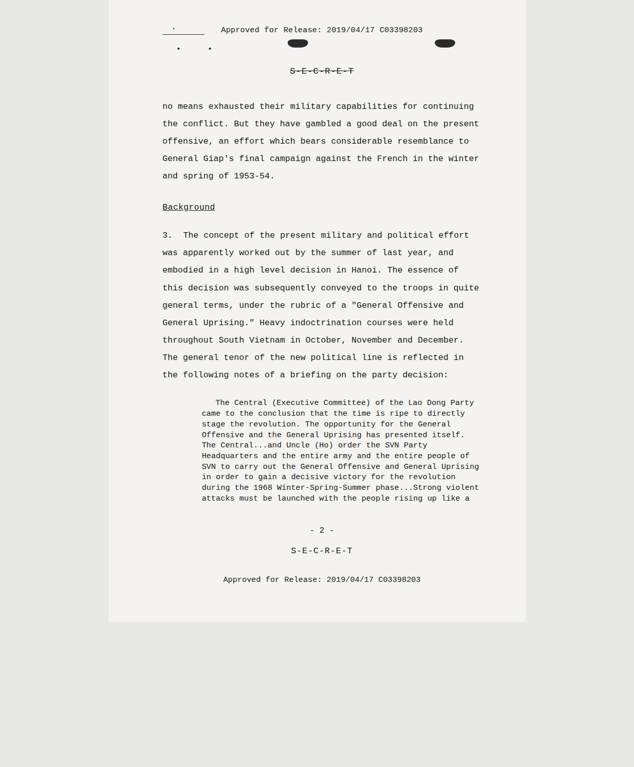·
••
Approved for Release: 2019/04/17 C03398203
S-E-C-R-E-T
no means exhausted their military capabilities for continuing the conflict. But they have gambled a good deal on the present offensive, an effort which bears considerable resemblance to General Giap's final campaign against the French in the winter and spring of 1953-54.
Background
3. The concept of the present military and political effort was apparently worked out by the summer of last year, and embodied in a high level decision in Hanoi. The essence of this decision was subsequently conveyed to the troops in quite general terms, under the rubric of a "General Offensive and General Uprising." Heavy indoctrination courses were held throughout South Vietnam in October, November and December. The general tenor of the new political line is reflected in the following notes of a briefing on the party decision:
The Central (Executive Committee) of the Lao Dong Party came to the conclusion that the time is ripe to directly stage the revolution. The opportunity for the General Offensive and the General Uprising has presented itself. The Central...and Uncle (Ho) order the SVN Party Headquarters and the entire army and the entire people of SVN to carry out the General Offensive and General Uprising in order to gain a decisive victory for the revolution during the 1968 Winter-Spring-Summer phase...Strong violent attacks must be launched with the people rising up like a
- 2 -
S-E-C-R-E-T
Approved for Release: 2019/04/17 C03398203